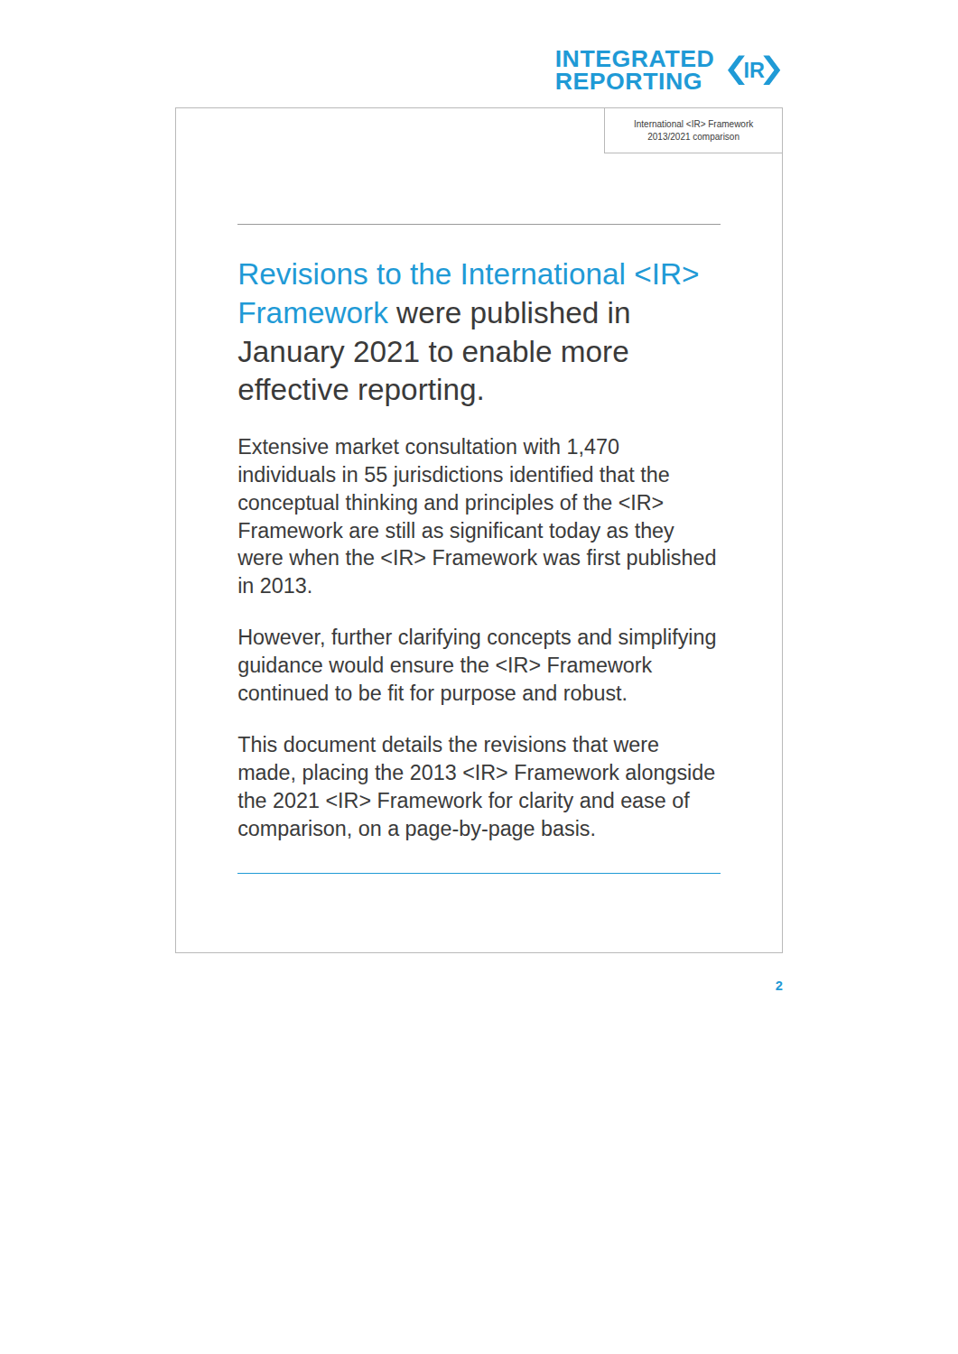INTEGRATED REPORTING
IR
International <IR> Framework
2013/2021 comparison
Revisions to the International <IR> Framework were published in January 2021 to enable more effective reporting.
Extensive market consultation with 1,470 individuals in 55 jurisdictions identified that the conceptual thinking and principles of the <IR> Framework are still as significant today as they were when the <IR> Framework was first published in 2013.
However, further clarifying concepts and simplifying guidance would ensure the <IR> Framework continued to be fit for purpose and robust.
This document details the revisions that were made, placing the 2013 <IR> Framework alongside the 2021 <IR> Framework for clarity and ease of comparison, on a page-by-page basis.
2